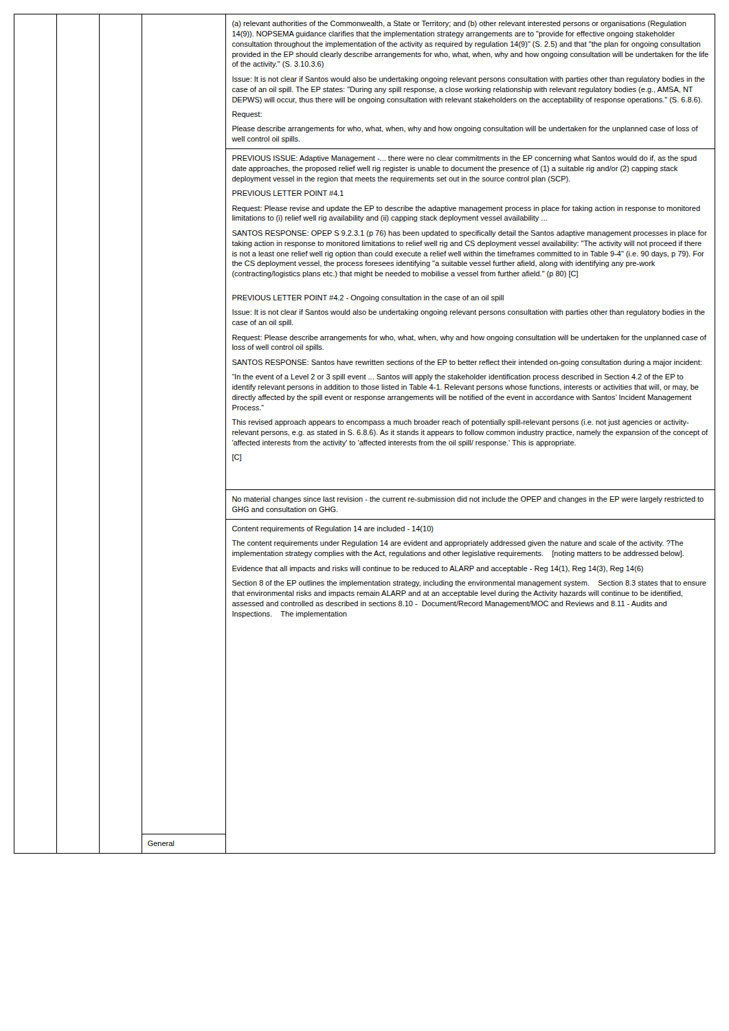| | | | / General / | / (a) relevant authorities of the Commonwealth, a State or Territory; and (b) other relevant interested persons or organisations (Regulation 14(9)). NOPSEMA guidance clarifies that the implementation strategy arrangements are to "provide for effective ongoing stakeholder consultation throughout the implementation of the activity as required by regulation 14(9)" (S. 2.5) and that "the plan for ongoing consultation provided in the EP should clearly describe arrangements for who, what, when, why and how ongoing consultation will be undertaken for the life of the activity." (S. 3.10.3.6) Issue: It is not clear if Santos would also be undertaking ongoing relevant persons consultation with parties other than regulatory bodies in the case of an oil spill. The EP states: "During any spill response, a close working relationship with relevant regulatory bodies (e.g., AMSA, NT DEPWS) will occur, thus there will be ongoing consultation with relevant stakeholders on the acceptability of response operations." (S. 6.8.6). Request: Please describe arrangements for who, what, when, why and how ongoing consultation will be undertaken for the unplanned case of loss of well control oil spills. / / PREVIOUS ISSUE: Adaptive Management -... there were no clear commitments in the EP concerning what Santos would do if, as the spud date approaches, the proposed relief well rig register is unable to document the presence of (1) a suitable rig and/or (2) capping stack deployment vessel in the region that meets the requirements set out in the source control plan (SCP). PREVIOUS LETTER POINT #4.1 Request: Please revise and update the EP to describe the adaptive management process in place for taking action in response to monitored limitations to (i) relief well rig availability and (ii) capping stack deployment vessel availability ... SANTOS RESPONSE: OPEP S 9.2.3.1 (p 76) has been updated to specifically detail the Santos adaptive management processes in place for taking action in response to monitored limitations to relief well rig and CS deployment vessel availability: "The activity will not proceed if there is not a least one relief well rig option than could execute a relief well within the timeframes committed to in Table 9-4" (i.e. 90 days, p 79). For the CS deployment vessel, the process foresees identifying "a suitable vessel further afield, along with identifying any pre-work (contracting/logistics plans etc.) that might be needed to mobilise a vessel from further afield." (p 80) [C] PREVIOUS LETTER POINT #4.2 - Ongoing consultation in the case of an oil spill Issue: It is not clear if Santos would also be undertaking ongoing relevant persons consultation with parties other than regulatory bodies in the case of an oil spill. Request: Please describe arrangements for who, what, when, why and how ongoing consultation will be undertaken for the unplanned case of loss of well control oil spills. SANTOS RESPONSE: Santos have rewritten sections of the EP to better reflect their intended on-going consultation during a major incident: “In the event of a Level 2 or 3 spill event ... Santos will apply the stakeholder identification process described in Section 4.2 of the EP to identify relevant persons in addition to those listed in Table 4-1. Relevant persons whose functions, interests or activities that will, or may, be directly affected by the spill event or response arrangements will be notified of the event in accordance with Santos’ Incident Management Process.” This revised approach appears to encompass a much broader reach of potentially spill-relevant persons (i.e. not just agencies or activity-relevant persons, e.g. as stated in S. 6.8.6). As it stands it appears to follow common industry practice, namely the expansion of the concept of 'affected interests from the activity' to 'affected interests from the oil spill/ response.' This is appropriate. [C] / / No material changes since last revision - the current re-submission did not include the OPEP and changes in the EP were largely restricted to GHG and consultation on GHG. / / Content requirements of Regulation 14 are included - 14(10) The content requirements under Regulation 14 are evident and appropriately addressed given the nature and scale of the activity. ?The implementation strategy complies with the Act, regulations and other legislative requirements. [noting matters to be addressed below]. Evidence that all impacts and risks will continue to be reduced to ALARP and acceptable - Reg 14(1), Reg 14(3), Reg 14(6) Section 8 of the EP outlines the implementation strategy, including the environmental management system. Section 8.3 states that to ensure that environmental risks and impacts remain ALARP and at an acceptable level during the Activity hazards will continue to be identified, assessed and controlled as described in sections 8.10 - Document/Record Management/MOC and Reviews and 8.11 - Audits and Inspections. The implementation / |